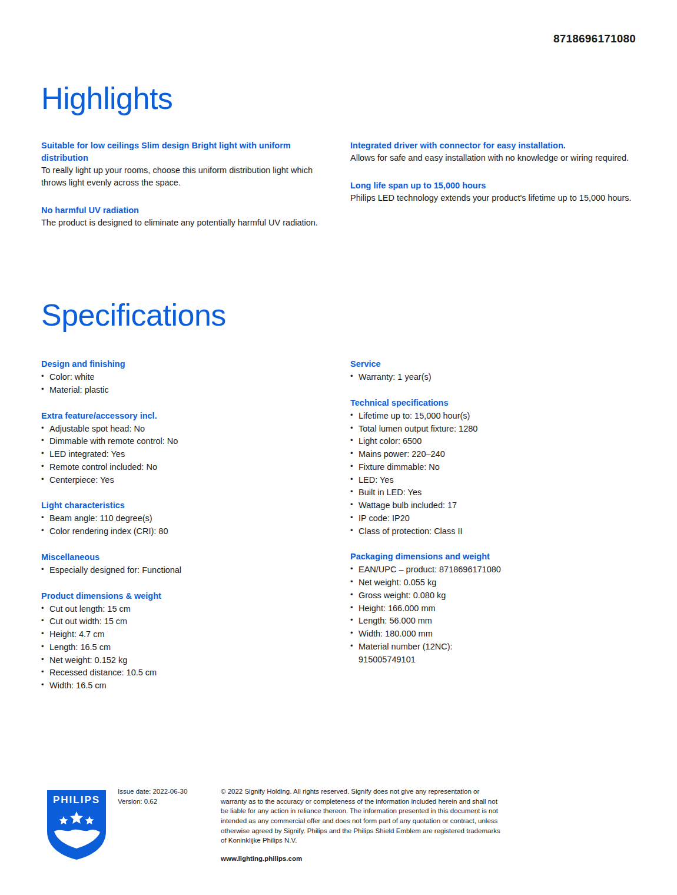8718696171080
Highlights
Suitable for low ceilings Slim design Bright light with uniform distribution
To really light up your rooms, choose this uniform distribution light which throws light evenly across the space.
No harmful UV radiation
The product is designed to eliminate any potentially harmful UV radiation.
Integrated driver with connector for easy installation.
Allows for safe and easy installation with no knowledge or wiring required.
Long life span up to 15,000 hours
Philips LED technology extends your product's lifetime up to 15,000 hours.
Specifications
Design and finishing
Color: white
Material: plastic
Extra feature/accessory incl.
Adjustable spot head: No
Dimmable with remote control: No
LED integrated: Yes
Remote control included: No
Centerpiece: Yes
Light characteristics
Beam angle: 110 degree(s)
Color rendering index (CRI): 80
Miscellaneous
Especially designed for: Functional
Product dimensions & weight
Cut out length: 15 cm
Cut out width: 15 cm
Height: 4.7 cm
Length: 16.5 cm
Net weight: 0.152 kg
Recessed distance: 10.5 cm
Width: 16.5 cm
Service
Warranty: 1 year(s)
Technical specifications
Lifetime up to: 15,000 hour(s)
Total lumen output fixture: 1280
Light color: 6500
Mains power: 220–240
Fixture dimmable: No
LED: Yes
Built in LED: Yes
Wattage bulb included: 17
IP code: IP20
Class of protection: Class II
Packaging dimensions and weight
EAN/UPC – product: 8718696171080
Net weight: 0.055 kg
Gross weight: 0.080 kg
Height: 166.000 mm
Length: 56.000 mm
Width: 180.000 mm
Material number (12NC):915005749101
PHILIPS
Issue date: 2022-06-30
Version: 0.62
© 2022 Signify Holding. All rights reserved. Signify does not give any representation or warranty as to the accuracy or completeness of the information included herein and shall not be liable for any action in reliance thereon. The information presented in this document is not intended as any commercial offer and does not form part of any quotation or contract, unless otherwise agreed by Signify. Philips and the Philips Shield Emblem are registered trademarks of Koninklijke Philips N.V.
www.lighting.philips.com